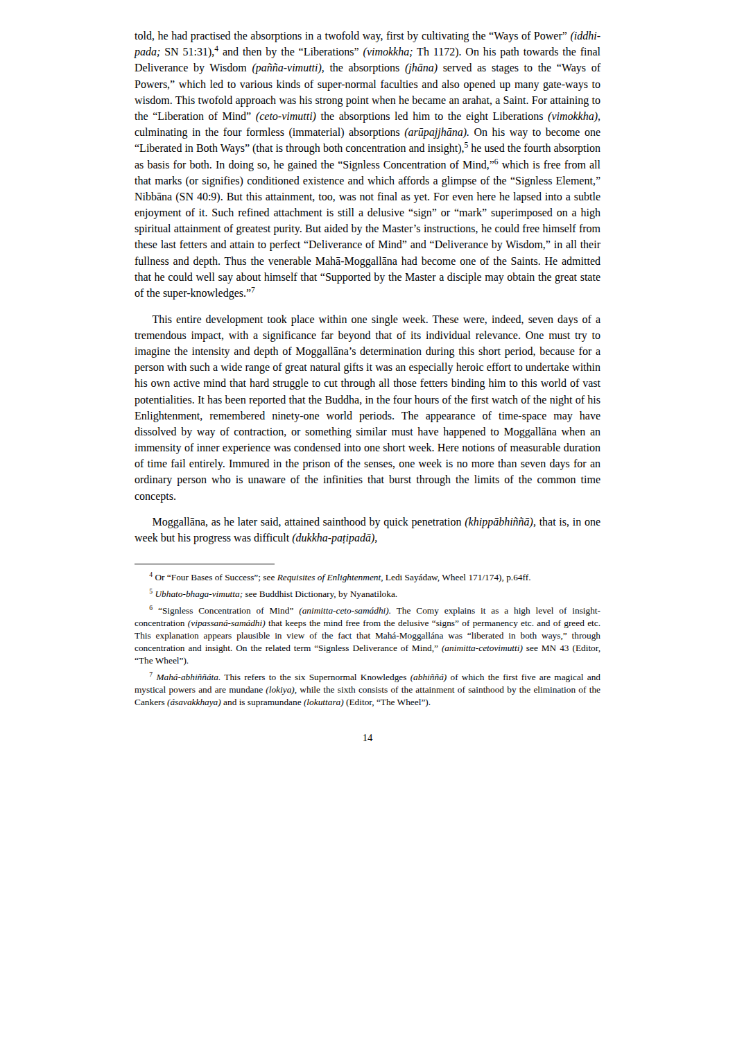told, he had practised the absorptions in a twofold way, first by cultivating the “Ways of Power” (iddhi-pada; SN 51:31),4 and then by the “Liberations” (vimokkha; Th 1172). On his path towards the final Deliverance by Wisdom (pañña-vimutti), the absorptions (jhāna) served as stages to the “Ways of Powers,” which led to various kinds of super-normal faculties and also opened up many gate-ways to wisdom. This twofold approach was his strong point when he became an arahat, a Saint. For attaining to the “Liberation of Mind” (ceto-vimutti) the absorptions led him to the eight Liberations (vimokkha), culminating in the four formless (immaterial) absorptions (arūpajjhāna). On his way to become one “Liberated in Both Ways” (that is through both concentration and insight),5 he used the fourth absorption as basis for both. In doing so, he gained the “Signless Concentration of Mind,”6 which is free from all that marks (or signifies) conditioned existence and which affords a glimpse of the “Signless Element,” Nibbāna (SN 40:9). But this attainment, too, was not final as yet. For even here he lapsed into a subtle enjoyment of it. Such refined attachment is still a delusive “sign” or “mark” superimposed on a high spiritual attainment of greatest purity. But aided by the Master’s instructions, he could free himself from these last fetters and attain to perfect “Deliverance of Mind” and “Deliverance by Wisdom,” in all their fullness and depth. Thus the venerable Mahā-Moggallāna had become one of the Saints. He admitted that he could well say about himself that “Supported by the Master a disciple may obtain the great state of the super-knowledges.”7
This entire development took place within one single week. These were, indeed, seven days of a tremendous impact, with a significance far beyond that of its individual relevance. One must try to imagine the intensity and depth of Moggallāna’s determination during this short period, because for a person with such a wide range of great natural gifts it was an especially heroic effort to undertake within his own active mind that hard struggle to cut through all those fetters binding him to this world of vast potentialities. It has been reported that the Buddha, in the four hours of the first watch of the night of his Enlightenment, remembered ninety-one world periods. The appearance of time-space may have dissolved by way of contraction, or something similar must have happened to Moggallāna when an immensity of inner experience was condensed into one short week. Here notions of measurable duration of time fail entirely. Immured in the prison of the senses, one week is no more than seven days for an ordinary person who is unaware of the infinities that burst through the limits of the common time concepts.
Moggallāna, as he later said, attained sainthood by quick penetration (khippābhiññā), that is, in one week but his progress was difficult (dukkha-paṭipadā),
4 Or “Four Bases of Success”; see Requisites of Enlightenment, Ledi Sayádaw, Wheel 171/174), p.64ff.
5 Ubhato-bhaga-vimutta; see Buddhist Dictionary, by Nyanatiloka.
6 “Signless Concentration of Mind” (animitta-ceto-samádhi). The Comy explains it as a high level of insight-concentration (vipassaná-samádhi) that keeps the mind free from the delusive “signs” of permanency etc. and of greed etc. This explanation appears plausible in view of the fact that Mahá-Moggallána was “liberated in both ways,” through concentration and insight. On the related term “Signless Deliverance of Mind,” (animitta-cetovimutti) see MN 43 (Editor, “The Wheel”).
7 Mahá-abhiññáta. This refers to the six Supernormal Knowledges (abhiññá) of which the first five are magical and mystical powers and are mundane (lokiya), while the sixth consists of the attainment of sainthood by the elimination of the Cankers (ásavakkhaya) and is supramundane (lokuttara) (Editor, “The Wheel”).
14